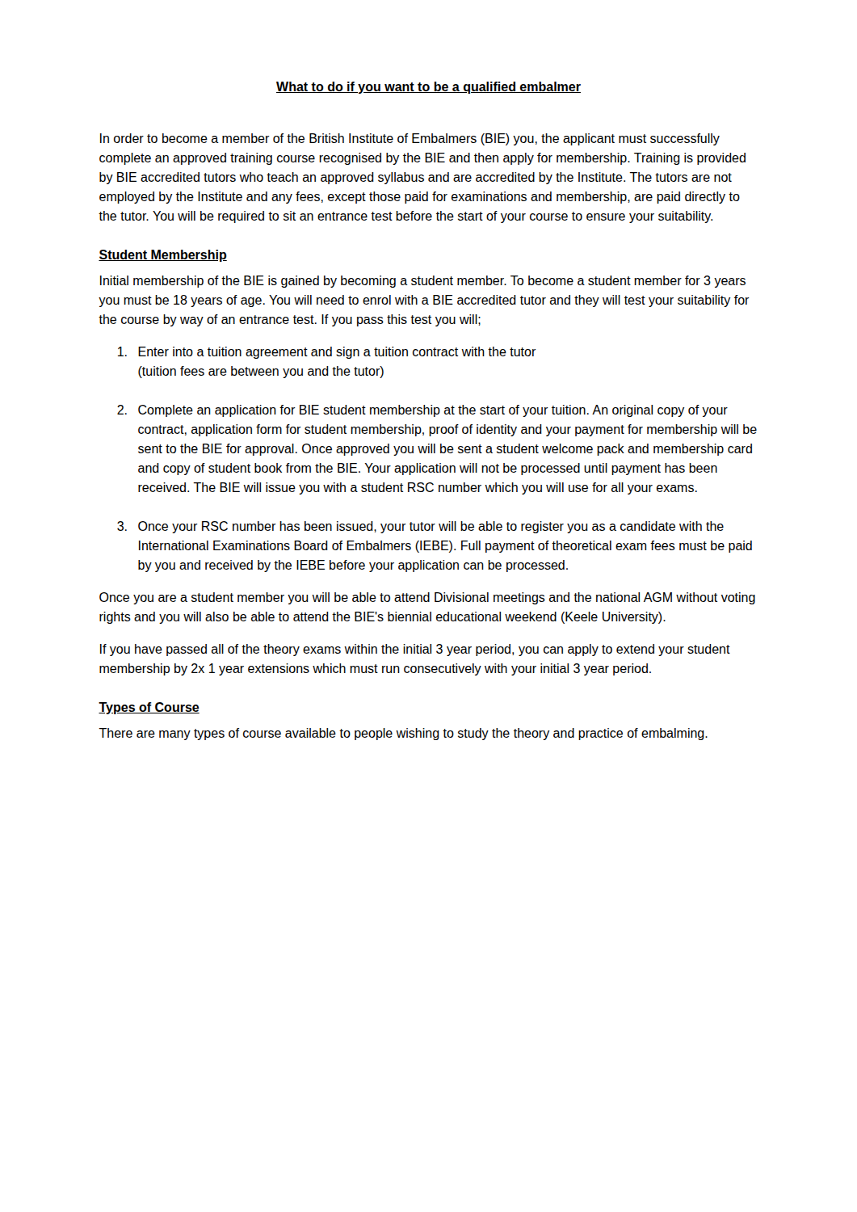What to do if you want to be a qualified embalmer
In order to become a member of the British Institute of Embalmers (BIE) you, the applicant must successfully complete an approved training course recognised by the BIE and then apply for membership. Training is provided by BIE accredited tutors who teach an approved syllabus and are accredited by the Institute. The tutors are not employed by the Institute and any fees, except those paid for examinations and membership, are paid directly to the tutor. You will be required to sit an entrance test before the start of your course to ensure your suitability.
Student Membership
Initial membership of the BIE is gained by becoming a student member. To become a student member for 3 years you must be 18 years of age. You will need to enrol with a BIE accredited tutor and they will test your suitability for the course by way of an entrance test. If you pass this test you will;
Enter into a tuition agreement and sign a tuition contract with the tutor
(tuition fees are between you and the tutor)
Complete an application for BIE student membership at the start of your tuition. An original copy of your contract, application form for student membership, proof of identity and your payment for membership will be sent to the BIE for approval. Once approved you will be sent a student welcome pack and membership card and copy of student book from the BIE. Your application will not be processed until payment has been received. The BIE will issue you with a student RSC number which you will use for all your exams.
Once your RSC number has been issued, your tutor will be able to register you as a candidate with the International Examinations Board of Embalmers (IEBE). Full payment of theoretical exam fees must be paid by you and received by the IEBE before your application can be processed.
Once you are a student member you will be able to attend Divisional meetings and the national AGM without voting rights and you will also be able to attend the BIE's biennial educational weekend (Keele University).
If you have passed all of the theory exams within the initial 3 year period, you can apply to extend your student membership by 2x 1 year extensions which must run consecutively with your initial 3 year period.
Types of Course
There are many types of course available to people wishing to study the theory and practice of embalming.